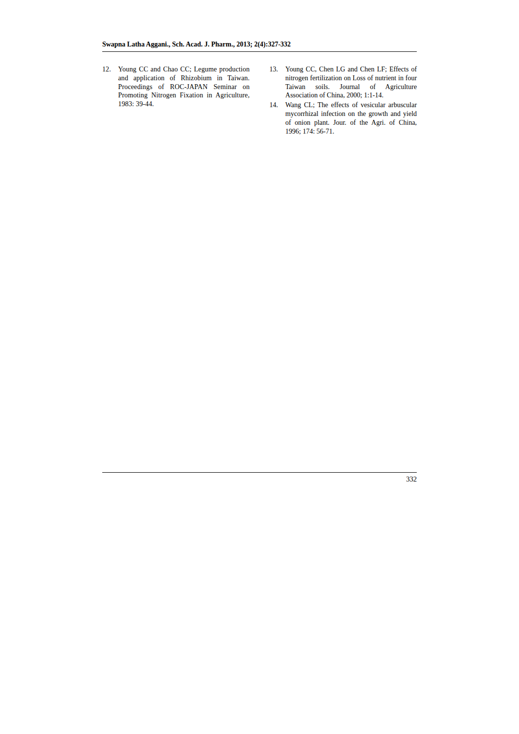Swapna Latha Aggani., Sch. Acad. J. Pharm., 2013; 2(4):327-332
12. Young CC and Chao CC; Legume production and application of Rhizobium in Taiwan. Proceedings of ROC-JAPAN Seminar on Promoting Nitrogen Fixation in Agriculture, 1983: 39-44.
13. Young CC, Chen LG and Chen LF; Effects of nitrogen fertilization on Loss of nutrient in four Taiwan soils. Journal of Agriculture Association of China, 2000; 1:1-14.
14. Wang CL; The effects of vesicular arbuscular mycorrhizal infection on the growth and yield of onion plant. Jour. of the Agri. of China, 1996; 174: 56-71.
332